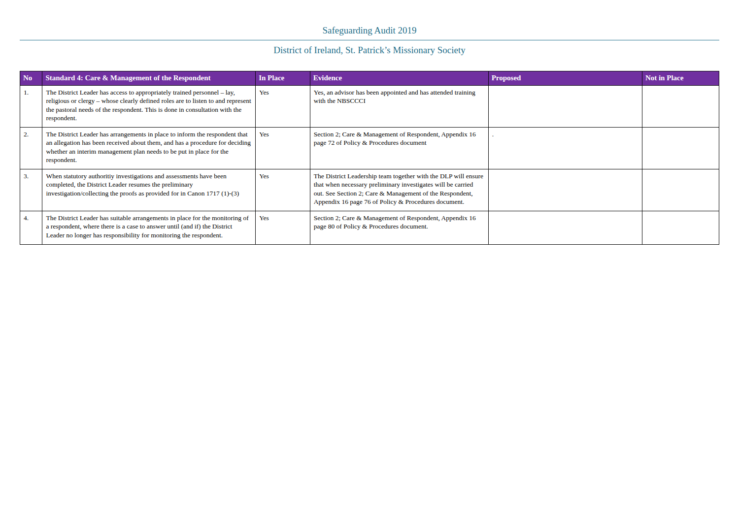Safeguarding Audit 2019
District of Ireland, St. Patrick’s Missionary Society
| No | Standard 4: Care & Management of the Respondent | In Place | Evidence | Proposed | Not in Place |
| --- | --- | --- | --- | --- | --- |
| 1. | The District Leader has access to appropriately trained personnel – lay, religious or clergy – whose clearly defined roles are to listen to and represent the pastoral needs of the respondent. This is done in consultation with the respondent. | Yes | Yes, an advisor has been appointed and has attended training with the NBSCCCI | | |
| 2. | The District Leader has arrangements in place to inform the respondent that an allegation has been received about them, and has a procedure for deciding whether an interim management plan needs to be put in place for the respondent. | Yes | Section 2; Care & Management of Respondent, Appendix 16 page 72 of Policy & Procedures document | . | |
| 3. | When statutory authoritiy investigations and assessments have been completed, the District Leader resumes the preliminary investigation/collecting the proofs as provided for in Canon 1717 (1)-(3) | Yes | The District Leadership team together with the DLP will ensure that when necessary preliminary investigates will be carried out. See Section 2; Care & Management of the Respondent, Appendix 16 page 76 of Policy & Procedures document. | | |
| 4. | The District Leader has suitable arrangements in place for the monitoring of a respondent, where there is a case to answer until (and if) the District Leader no longer has responsibility for monitoring the respondent. | Yes | Section 2; Care & Management of Respondent, Appendix 16 page 80 of Policy & Procedures document. | | |